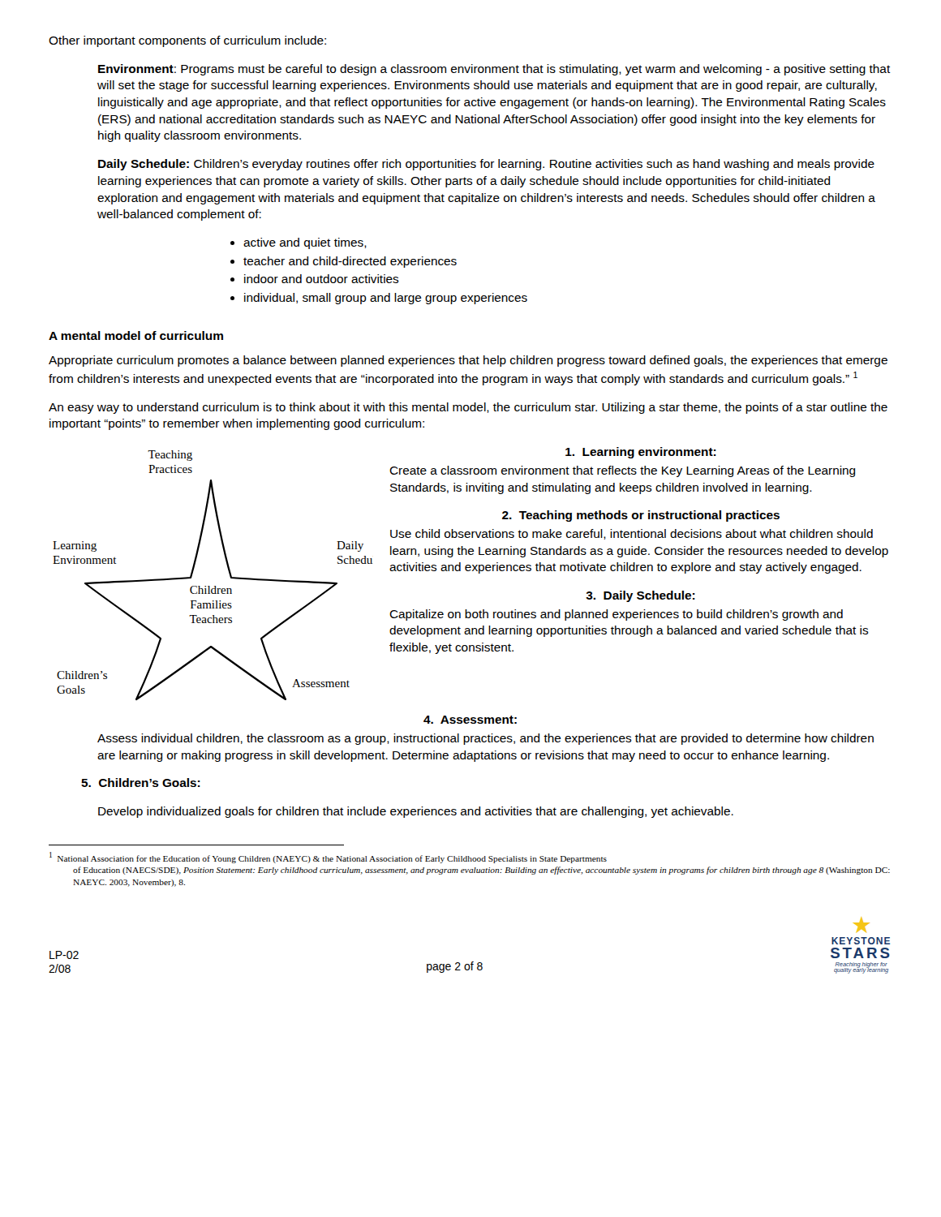Other important components of curriculum include:
Environment: Programs must be careful to design a classroom environment that is stimulating, yet warm and welcoming - a positive setting that will set the stage for successful learning experiences. Environments should use materials and equipment that are in good repair, are culturally, linguistically and age appropriate, and that reflect opportunities for active engagement (or hands-on learning). The Environmental Rating Scales (ERS) and national accreditation standards such as NAEYC and National AfterSchool Association) offer good insight into the key elements for high quality classroom environments.
Daily Schedule: Children’s everyday routines offer rich opportunities for learning. Routine activities such as hand washing and meals provide learning experiences that can promote a variety of skills. Other parts of a daily schedule should include opportunities for child-initiated exploration and engagement with materials and equipment that capitalize on children’s interests and needs. Schedules should offer children a well-balanced complement of:
active and quiet times,
teacher and child-directed experiences
indoor and outdoor activities
individual, small group and large group experiences
A mental model of curriculum
Appropriate curriculum promotes a balance between planned experiences that help children progress toward defined goals, the experiences that emerge from children’s interests and unexpected events that are “incorporated into the program in ways that comply with standards and curriculum goals.” 1
An easy way to understand curriculum is to think about it with this mental model, the curriculum star. Utilizing a star theme, the points of a star outline the important “points” to remember when implementing good curriculum:
Children Families Teachers Teaching Practices Daily Schedule Assessment Children’s Goals Learning Environment
1. Learning environment:
Create a classroom environment that reflects the Key Learning Areas of the Learning Standards, is inviting and stimulating and keeps children involved in learning.
2. Teaching methods or instructional practices
Use child observations to make careful, intentional decisions about what children should learn, using the Learning Standards as a guide. Consider the resources needed to develop activities and experiences that motivate children to explore and stay actively engaged.
3. Daily Schedule:
Capitalize on both routines and planned experiences to build children’s growth and development and learning opportunities through a balanced and varied schedule that is flexible, yet consistent.
4. Assessment:
Assess individual children, the classroom as a group, instructional practices, and the experiences that are provided to determine how children are learning or making progress in skill development. Determine adaptations or revisions that may need to occur to enhance learning.
5. Children’s Goals:
Develop individualized goals for children that include experiences and activities that are challenging, yet achievable.
1 National Association for the Education of Young Children (NAEYC) & the National Association of Early Childhood Specialists in State Departments of Education (NAECS/SDE), Position Statement: Early childhood curriculum, assessment, and program evaluation: Building an effective, accountable system in programs for children birth through age 8 (Washington DC: NAEYC. 2003, November), 8.
LP-02
2/08
page 2 of 8
★
KEYSTONE
STARS
Reaching higher for
quality early learning